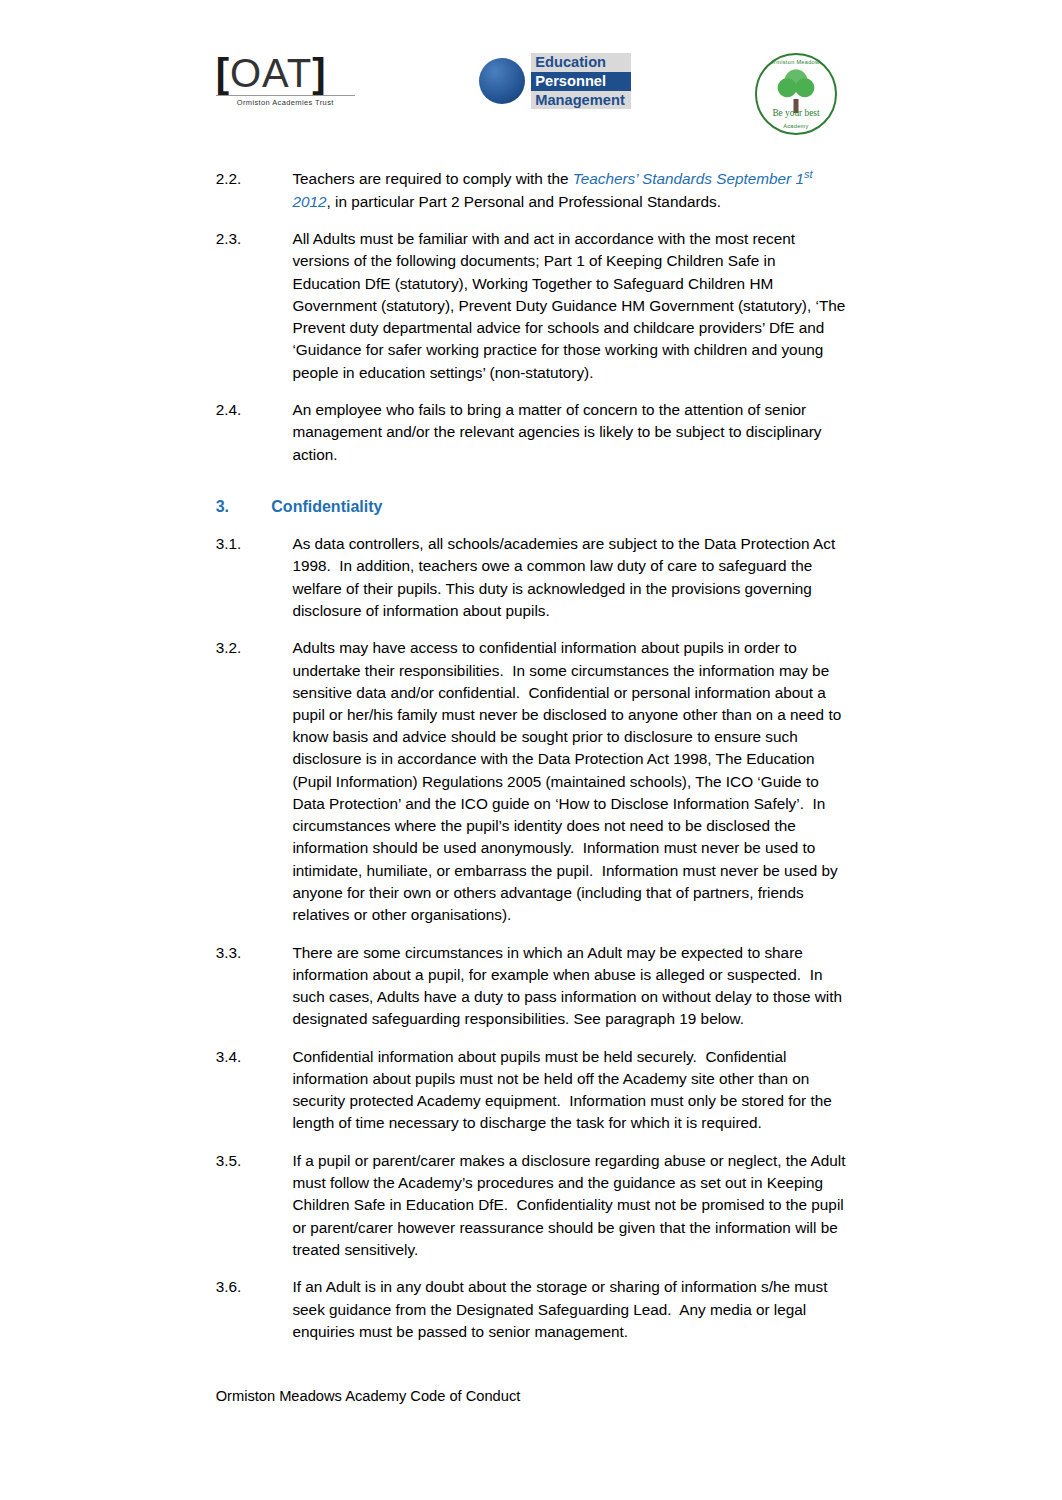[OAT]
Ormiston Academies Trust
Education
Personnel
Management
Ormiston Meadows Academy
Be your best
2.2. Teachers are required to comply with the Teachers’ Standards September 1st 2012, in particular Part 2 Personal and Professional Standards.
2.3. All Adults must be familiar with and act in accordance with the most recent versions of the following documents; Part 1 of Keeping Children Safe in Education DfE (statutory), Working Together to Safeguard Children HM Government (statutory), Prevent Duty Guidance HM Government (statutory), ‘The Prevent duty departmental advice for schools and childcare providers’ DfE and ‘Guidance for safer working practice for those working with children and young people in education settings’ (non-statutory).
2.4. An employee who fails to bring a matter of concern to the attention of senior management and/or the relevant agencies is likely to be subject to disciplinary action.
3. Confidentiality
3.1. As data controllers, all schools/academies are subject to the Data Protection Act 1998. In addition, teachers owe a common law duty of care to safeguard the welfare of their pupils. This duty is acknowledged in the provisions governing disclosure of information about pupils.
3.2. Adults may have access to confidential information about pupils in order to undertake their responsibilities. In some circumstances the information may be sensitive data and/or confidential. Confidential or personal information about a pupil or her/his family must never be disclosed to anyone other than on a need to know basis and advice should be sought prior to disclosure to ensure such disclosure is in accordance with the Data Protection Act 1998, The Education (Pupil Information) Regulations 2005 (maintained schools), The ICO ‘Guide to Data Protection’ and the ICO guide on ‘How to Disclose Information Safely’. In circumstances where the pupil’s identity does not need to be disclosed the information should be used anonymously. Information must never be used to intimidate, humiliate, or embarrass the pupil. Information must never be used by anyone for their own or others advantage (including that of partners, friends relatives or other organisations).
3.3. There are some circumstances in which an Adult may be expected to share information about a pupil, for example when abuse is alleged or suspected. In such cases, Adults have a duty to pass information on without delay to those with designated safeguarding responsibilities. See paragraph 19 below.
3.4. Confidential information about pupils must be held securely. Confidential information about pupils must not be held off the Academy site other than on security protected Academy equipment. Information must only be stored for the length of time necessary to discharge the task for which it is required.
3.5. If a pupil or parent/carer makes a disclosure regarding abuse or neglect, the Adult must follow the Academy’s procedures and the guidance as set out in Keeping Children Safe in Education DfE. Confidentiality must not be promised to the pupil or parent/carer however reassurance should be given that the information will be treated sensitively.
3.6. If an Adult is in any doubt about the storage or sharing of information s/he must seek guidance from the Designated Safeguarding Lead. Any media or legal enquiries must be passed to senior management.
Ormiston Meadows Academy Code of Conduct